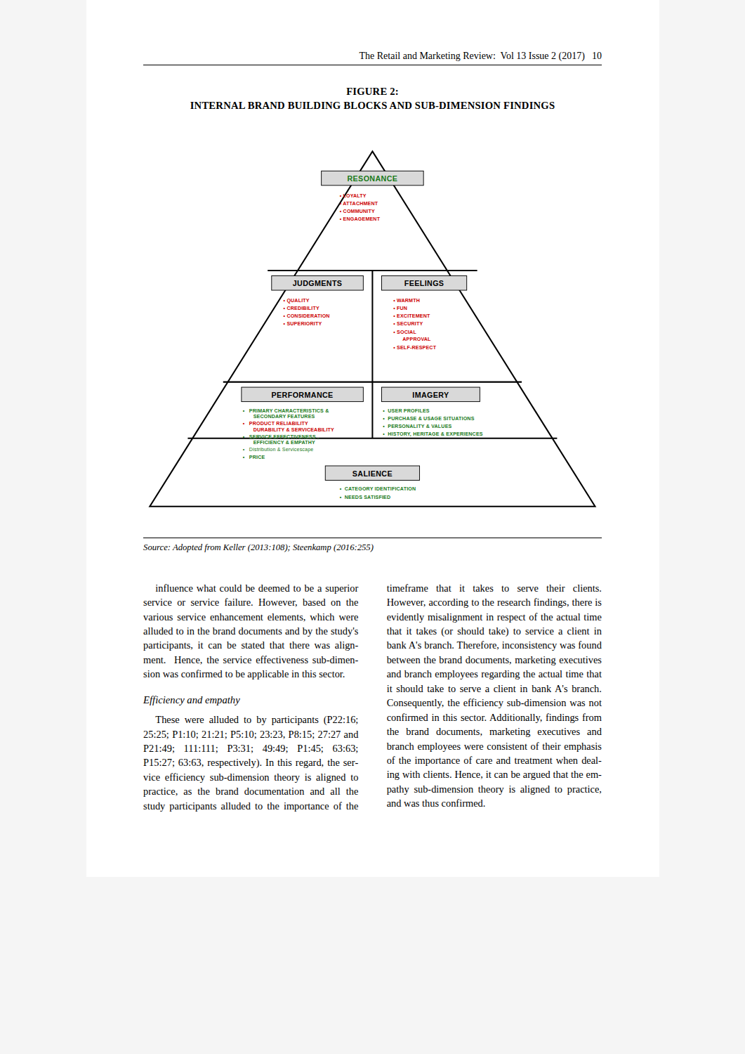The Retail and Marketing Review: Vol 13 Issue 2 (2017)10
FIGURE 2:
INTERNAL BRAND BUILDING BLOCKS AND SUB-DIMENSION FINDINGS
RESONANCE • LOYALTY • ATTACHMENT • COMMUNITY • ENGAGEMENT JUDGMENTS • QUALITY • CREDIBILITY • CONSIDERATION • SUPERIORITY FEELINGS • WARMTH • FUN • EXCITEMENT • SECURITY • SOCIAL APPROVAL • SELF-RESPECT PERFORMANCE • PRIMARY CHARACTERISTICS & SECONDARY FEATURES • PRODUCT RELIABILITY DURABILITY & SERVICEABILITY • SERVICE EFFECTIVENESS , EFFICIENCY & EMPATHY • Distribution & Servicescape • PRICE IMAGERY • USER PROFILES • PURCHASE & USAGE SITUATIONS • PERSONALITY & VALUES • HISTORY, HERITAGE & EXPERIENCES SALIENCE • CATEGORY IDENTIFICATION • NEEDS SATISFIED
Source: Adopted from Keller (2013:108); Steenkamp (2016:255)
influence what could be deemed to be a superior service or service failure. However, based on the various service enhancement elements, which were alluded to in the brand documents and by the study's participants, it can be stated that there was alignment. Hence, the service effectiveness sub-dimension was confirmed to be applicable in this sector.
Efficiency and empathy
These were alluded to by participants (P22:16; 25:25; P1:10; 21:21; P5:10; 23:23, P8:15; 27:27 and P21:49; 111:111; P3:31; 49:49; P1:45; 63:63; P15:27; 63:63, respectively). In this regard, the service efficiency sub-dimension theory is aligned to practice, as the brand documentation and all the study participants alluded to the importance of the timeframe that it takes to serve their clients. However, according to the research findings, there is evidently misalignment in respect of the actual time that it takes (or should take) to service a client in bank A's branch. Therefore, inconsistency was found between the brand documents, marketing executives and branch employees regarding the actual time that it should take to serve a client in bank A's branch. Consequently, the efficiency sub-dimension was not confirmed in this sector. Additionally, findings from the brand documents, marketing executives and branch employees were consistent of their emphasis of the importance of care and treatment when dealing with clients. Hence, it can be argued that the empathy sub-dimension theory is aligned to practice, and was thus confirmed.